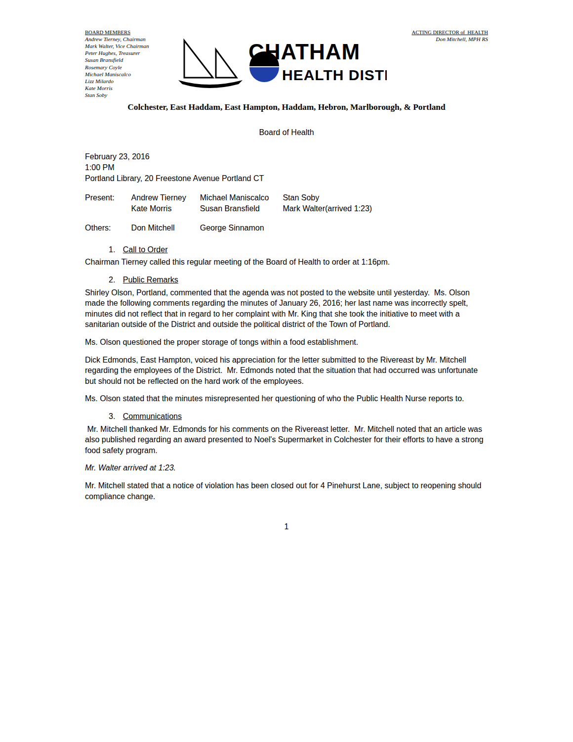BOARD MEMBERS
Andrew Tierney, Chairman
Mark Walter, Vice Chairman
Peter Hughes, Treasurer
Susan Bransfield
Rosemary Coyle
Michael Maniscalco
Lizz Milardo
Kate Morris
Stan Soby
CHATHAM HEALTH DISTRICT
ACTING DIRECTOR of HEALTH
Don Mitchell, MPH RS
Colchester, East Haddam, East Hampton, Haddam, Hebron, Marlborough, & Portland
Board of Health
February 23, 2016
1:00 PM
Portland Library, 20 Freestone Avenue Portland CT
| Present: | Andrew Tierney | Michael Maniscalco | Stan Soby |
| | Kate Morris | Susan Bransfield | Mark Walter(arrived 1:23) |
| Others: | Don Mitchell | George Sinnamon | |
1. Call to Order
Chairman Tierney called this regular meeting of the Board of Health to order at 1:16pm.
2. Public Remarks
Shirley Olson, Portland, commented that the agenda was not posted to the website until yesterday. Ms. Olson made the following comments regarding the minutes of January 26, 2016; her last name was incorrectly spelt, minutes did not reflect that in regard to her complaint with Mr. King that she took the initiative to meet with a sanitarian outside of the District and outside the political district of the Town of Portland.
Ms. Olson questioned the proper storage of tongs within a food establishment.
Dick Edmonds, East Hampton, voiced his appreciation for the letter submitted to the Rivereast by Mr. Mitchell regarding the employees of the District. Mr. Edmonds noted that the situation that had occurred was unfortunate but should not be reflected on the hard work of the employees.
Ms. Olson stated that the minutes misrepresented her questioning of who the Public Health Nurse reports to.
3. Communications
Mr. Mitchell thanked Mr. Edmonds for his comments on the Rivereast letter. Mr. Mitchell noted that an article was also published regarding an award presented to Noel's Supermarket in Colchester for their efforts to have a strong food safety program.
Mr. Walter arrived at 1:23.
Mr. Mitchell stated that a notice of violation has been closed out for 4 Pinehurst Lane, subject to reopening should compliance change.
1